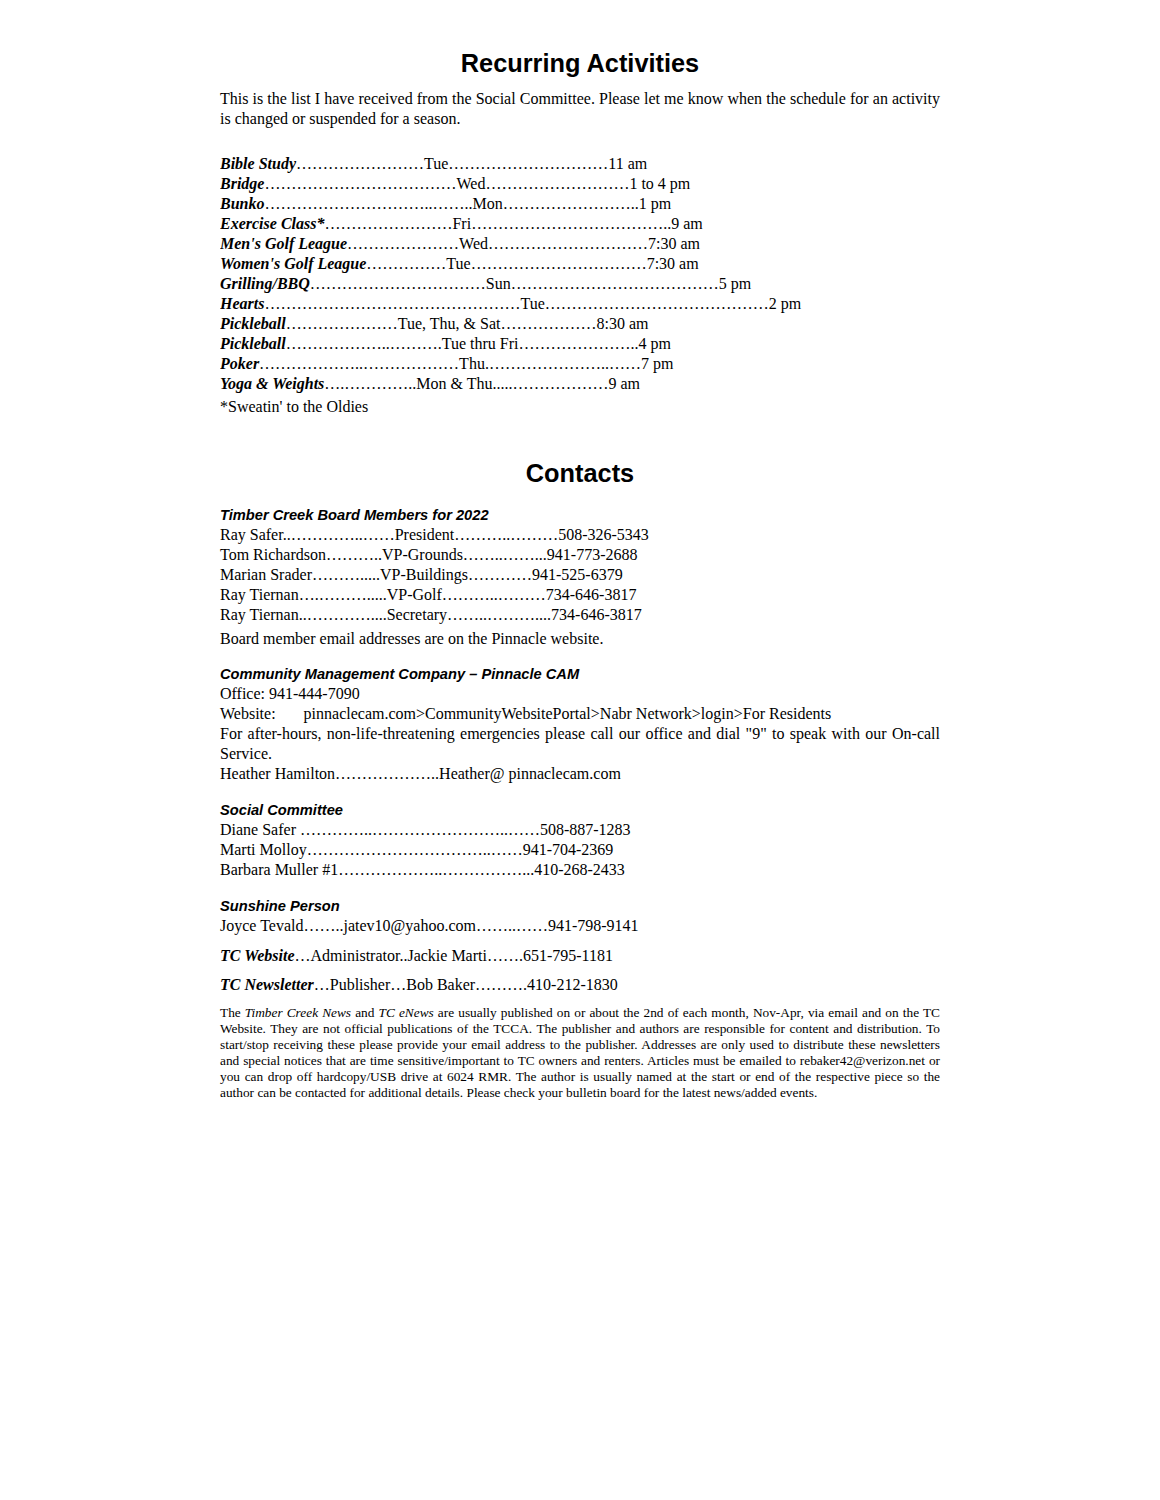Recurring Activities
This is the list I have received from the Social Committee. Please let me know when the schedule for an activity is changed or suspended for a season.
Bible Study……………………Tue…………………………11 am
Bridge………………………………Wed………………………1 to 4 pm
Bunko…………………………..……..Mon……………………..1 pm
Exercise Class*……………………Fri………………………………..9 am
Men's Golf League…………………Wed…………………………7:30 am
Women's Golf League……………Tue……………………………7:30 am
Grilling/BBQ……………………………Sun…………………………………5 pm
Hearts…………………………………………Tue……………………………………2 pm
Pickleball…………………Tue, Thu, & Sat………………8:30 am
Pickleball………………..……….Tue thru Fri…………………..4 pm
Poker………………..………………Thu.…………………..……7 pm
Yoga & Weights….…………..Mon & Thu.....………………9 am
*Sweatin' to the Oldies
Contacts
Timber Creek Board Members for 2022
Ray Safer..…………..……President………..………508-326-5343
Tom Richardson………..VP-Grounds……..……...941-773-2688
Marian Srader……….....VP-Buildings…………941-525-6379
Ray Tiernan….……….....VP-Golf………..………734-646-3817
Ray Tiernan..…………....Secretary……..………....734-646-3817
Board member email addresses are on the Pinnacle website.
Community Management Company – Pinnacle CAM
Office: 941-444-7090
Website: pinnaclecam.com>CommunityWebsitePortal>Nabr Network>login>For Residents
For after-hours, non-life-threatening emergencies please call our office and dial "9" to speak with our On-call Service.
Heather Hamilton………………..Heather@ pinnaclecam.com
Social Committee
Diane Safer …………..……………………..……508-887-1283
Marti Molloy……………………………..……941-704-2369
Barbara Muller #1………………..……………...410-268-2433
Sunshine Person
Joyce Tevald……..jatev10@yahoo.com……..……941-798-9141
TC Website…Administrator..Jackie Marti…….651-795-1181
TC Newsletter…Publisher…Bob Baker……….410-212-1830
The Timber Creek News and TC eNews are usually published on or about the 2nd of each month, Nov-Apr, via email and on the TC Website. They are not official publications of the TCCA. The publisher and authors are responsible for content and distribution. To start/stop receiving these please provide your email address to the publisher. Addresses are only used to distribute these newsletters and special notices that are time sensitive/important to TC owners and renters. Articles must be emailed to rebaker42@verizon.net or you can drop off hardcopy/USB drive at 6024 RMR. The author is usually named at the start or end of the respective piece so the author can be contacted for additional details. Please check your bulletin board for the latest news/added events.